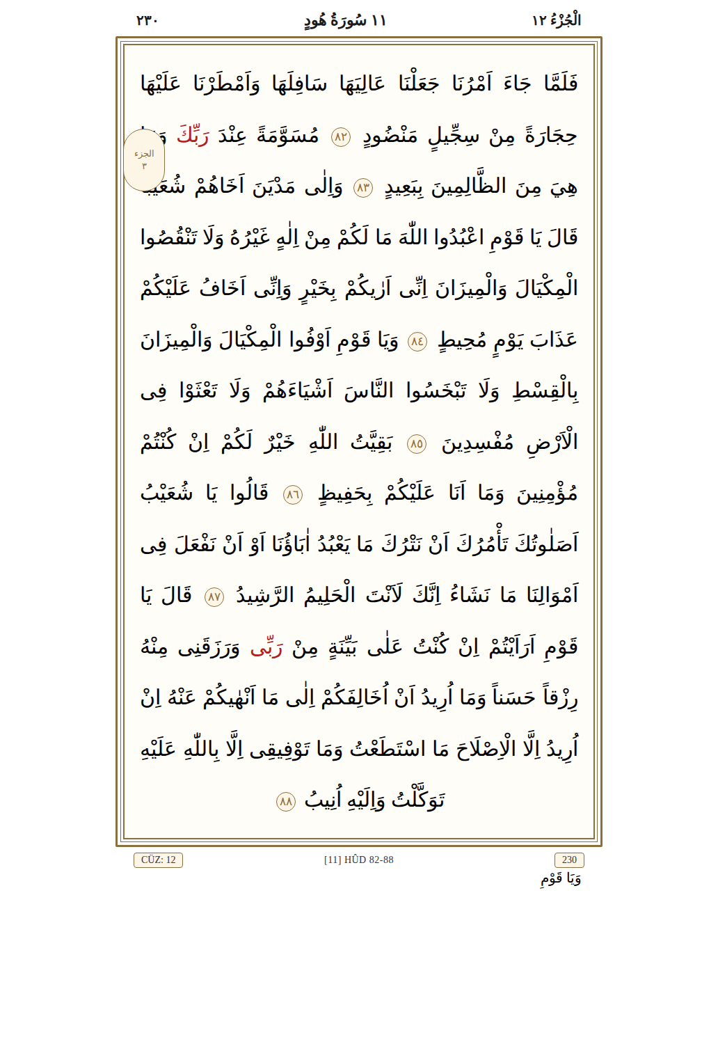الْجُزْءُ ١٢
١١ سُورَةُ هُودٍ
٢٣٠
الجزء
٣
فَلَمَّا جَاءَ اَمْرُنَا جَعَلْنَا عَالِيَهَا سَافِلَهَا وَاَمْطَرْنَا عَلَيْهَا حِجَارَةً مِنْ سِجِّيلٍ مَنْضُودٍ ٨٢ مُسَوَّمَةً عِنْدَ رَبِّكَ وَمَا هِيَ مِنَ الظَّالِمِينَ بِبَعِيدٍ ٨٣ وَاِلٰى مَدْيَنَ اَخَاهُمْ شُعَيْباً قَالَ يَا قَوْمِ اعْبُدُوا اللّٰهَ مَا لَكُمْ مِنْ اِلٰهٍ غَيْرُهُ وَلَا تَنْقُصُوا الْمِكْيَالَ وَالْمِيزَانَ اِنِّى اَرٰيكُمْ بِخَيْرٍ وَاِنِّى اَخَافُ عَلَيْكُمْ عَذَابَ يَوْمٍ مُحِيطٍ ٨٤ وَيَا قَوْمِ اَوْفُوا الْمِكْيَالَ وَالْمِيزَانَ بِالْقِسْطِ وَلَا تَبْخَسُوا النَّاسَ اَشْيَاءَهُمْ وَلَا تَعْثَوْا فِى الْاَرْضِ مُفْسِدِينَ ٨٥ بَقِيَّتُ اللّٰهِ خَيْرٌ لَكُمْ اِنْ كُنْتُمْ مُؤْمِنِينَ وَمَا اَنَا عَلَيْكُمْ بِحَفِيظٍ ٨٦ قَالُوا يَا شُعَيْبُ اَصَلٰوتُكَ تَأْمُرُكَ اَنْ نَتْرُكَ مَا يَعْبُدُ اٰبَاؤُنَا اَوْ اَنْ نَفْعَلَ فِى اَمْوَالِنَا مَا نَشَاءُ اِنَّكَ لَاَنْتَ الْحَلِيمُ الرَّشِيدُ ٨٧ قَالَ يَا قَوْمِ اَرَاَيْتُمْ اِنْ كُنْتُ عَلٰى بَيِّنَةٍ مِنْ رَبِّى وَرَزَقَنِى مِنْهُ رِزْقاً حَسَناً وَمَا اُرِيدُ اَنْ اُخَالِفَكُمْ اِلٰى مَا اَنْهٰيكُمْ عَنْهُ اِنْ اُرِيدُ اِلَّا الْاِصْلَاحَ مَا اسْتَطَعْتُ وَمَا تَوْفِيقِى اِلَّا بِاللّٰهِ عَلَيْهِ تَوَكَّلْتُ وَاِلَيْهِ اُنِيبُ ٨٨
CÜZ: 12
[11] HÛD 82-88
230
وَيَا قَوْمِ